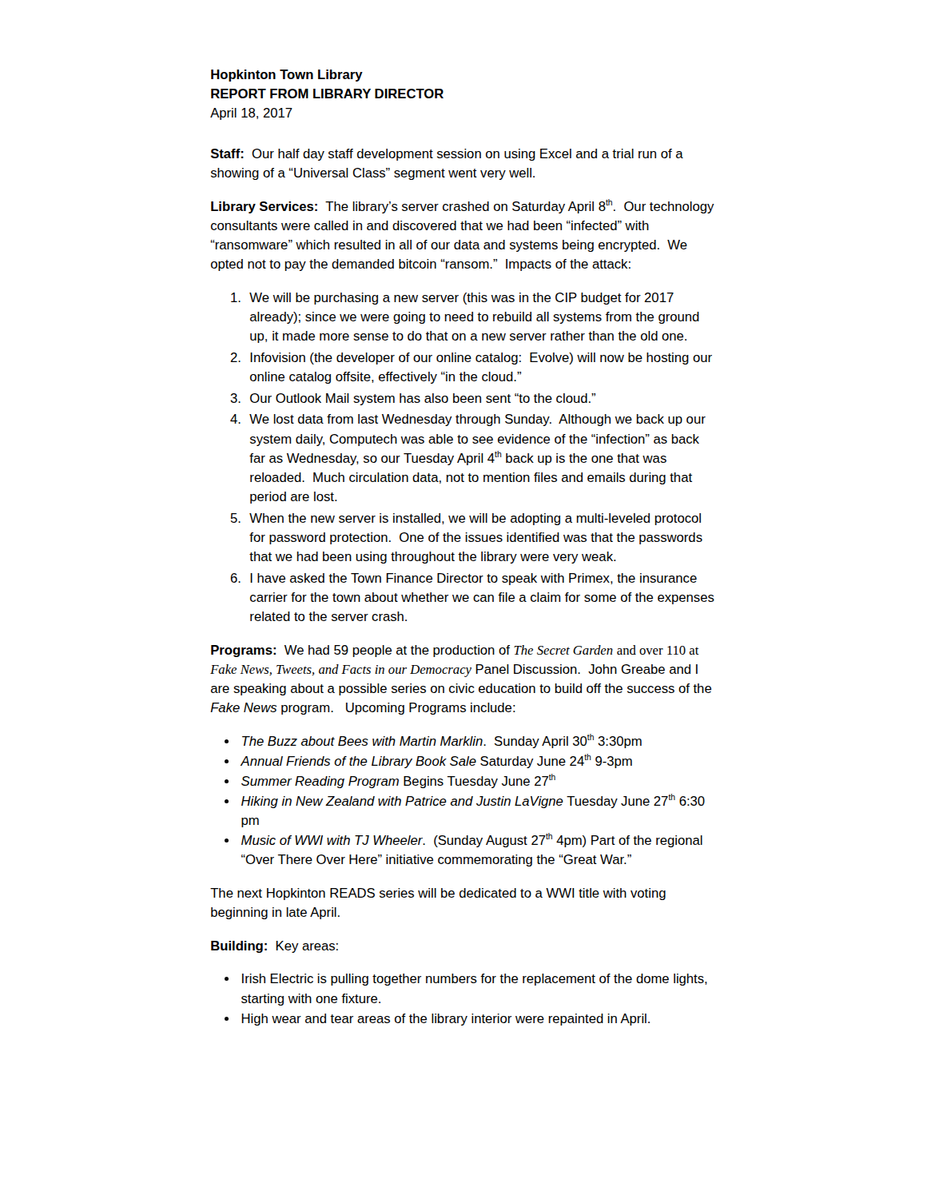Hopkinton Town Library
REPORT FROM LIBRARY DIRECTOR
April 18, 2017
Staff: Our half day staff development session on using Excel and a trial run of a showing of a “Universal Class” segment went very well.
Library Services: The library’s server crashed on Saturday April 8th. Our technology consultants were called in and discovered that we had been “infected” with “ransomware” which resulted in all of our data and systems being encrypted. We opted not to pay the demanded bitcoin “ransom.” Impacts of the attack:
We will be purchasing a new server (this was in the CIP budget for 2017 already); since we were going to need to rebuild all systems from the ground up, it made more sense to do that on a new server rather than the old one.
Infovision (the developer of our online catalog: Evolve) will now be hosting our online catalog offsite, effectively “in the cloud.”
Our Outlook Mail system has also been sent “to the cloud.”
We lost data from last Wednesday through Sunday. Although we back up our system daily, Computech was able to see evidence of the “infection” as back far as Wednesday, so our Tuesday April 4th back up is the one that was reloaded. Much circulation data, not to mention files and emails during that period are lost.
When the new server is installed, we will be adopting a multi-leveled protocol for password protection. One of the issues identified was that the passwords that we had been using throughout the library were very weak.
I have asked the Town Finance Director to speak with Primex, the insurance carrier for the town about whether we can file a claim for some of the expenses related to the server crash.
Programs: We had 59 people at the production of The Secret Garden and over 110 at Fake News, Tweets, and Facts in our Democracy Panel Discussion. John Greabe and I are speaking about a possible series on civic education to build off the success of the Fake News program. Upcoming Programs include:
The Buzz about Bees with Martin Marklin. Sunday April 30th 3:30pm
Annual Friends of the Library Book Sale Saturday June 24th 9-3pm
Summer Reading Program Begins Tuesday June 27th
Hiking in New Zealand with Patrice and Justin LaVigne Tuesday June 27th 6:30 pm
Music of WWI with TJ Wheeler. (Sunday August 27th 4pm) Part of the regional “Over There Over Here” initiative commemorating the “Great War.”
The next Hopkinton READS series will be dedicated to a WWI title with voting beginning in late April.
Building: Key areas:
Irish Electric is pulling together numbers for the replacement of the dome lights, starting with one fixture.
High wear and tear areas of the library interior were repainted in April.